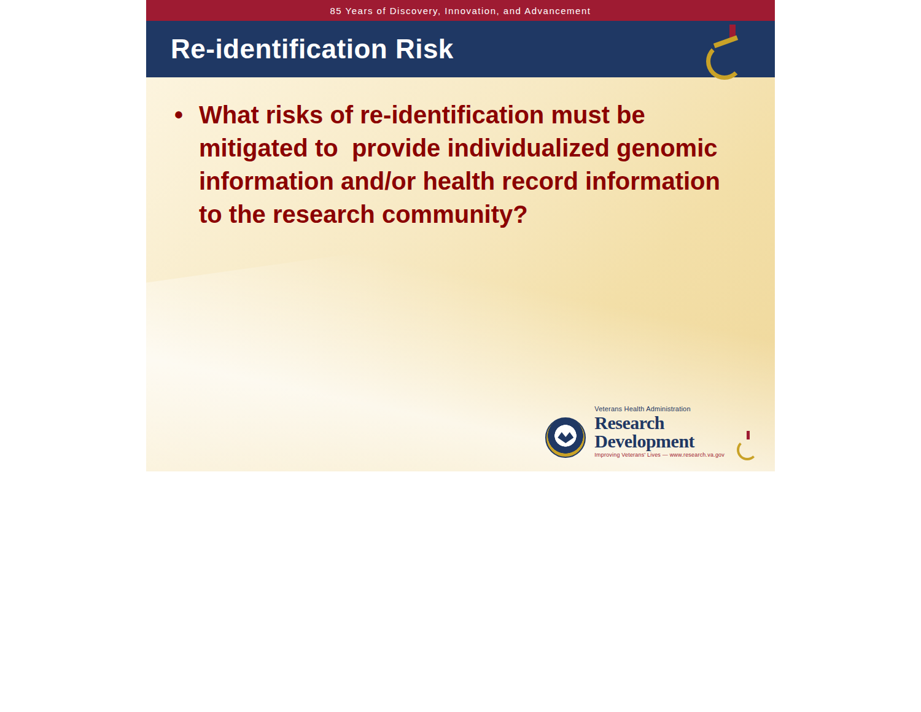85 Years of Discovery, Innovation, and Advancement
Re-identification Risk
What risks of re-identification must be mitigated to provide individualized genomic information and/or health record information to the research community?
Veterans Health Administration
Research
Development
Improving Veterans' Lives — www.research.va.gov